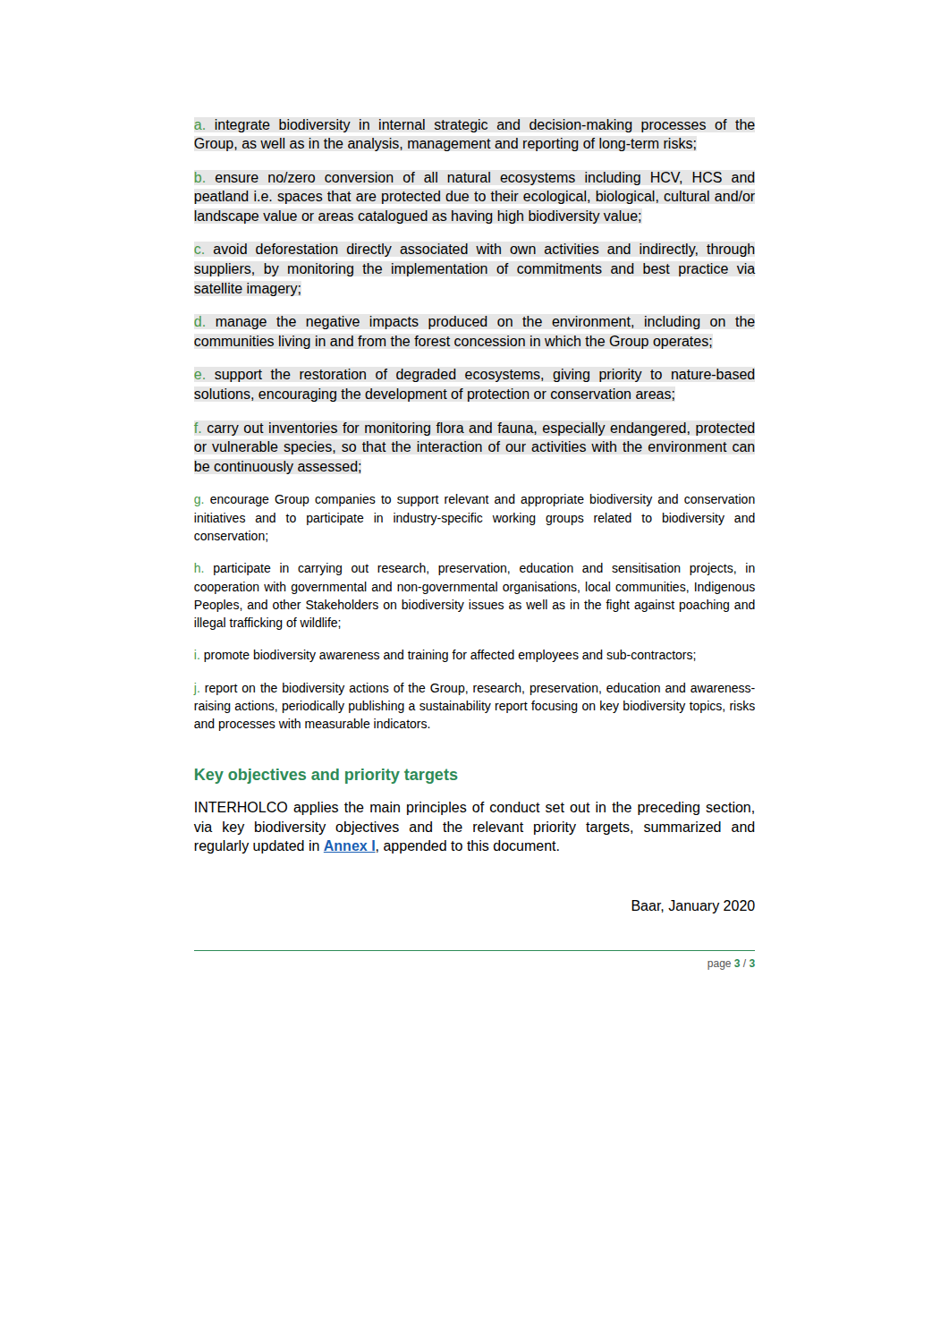a. integrate biodiversity in internal strategic and decision-making processes of the Group, as well as in the analysis, management and reporting of long-term risks;
b. ensure no/zero conversion of all natural ecosystems including HCV, HCS and peatland i.e. spaces that are protected due to their ecological, biological, cultural and/or landscape value or areas catalogued as having high biodiversity value;
c. avoid deforestation directly associated with own activities and indirectly, through suppliers, by monitoring the implementation of commitments and best practice via satellite imagery;
d. manage the negative impacts produced on the environment, including on the communities living in and from the forest concession in which the Group operates;
e. support the restoration of degraded ecosystems, giving priority to nature-based solutions, encouraging the development of protection or conservation areas;
f. carry out inventories for monitoring flora and fauna, especially endangered, protected or vulnerable species, so that the interaction of our activities with the environment can be continuously assessed;
g. encourage Group companies to support relevant and appropriate biodiversity and conservation initiatives and to participate in industry-specific working groups related to biodiversity and conservation;
h. participate in carrying out research, preservation, education and sensitisation projects, in cooperation with governmental and non-governmental organisations, local communities, Indigenous Peoples, and other Stakeholders on biodiversity issues as well as in the fight against poaching and illegal trafficking of wildlife;
i. promote biodiversity awareness and training for affected employees and sub-contractors;
j. report on the biodiversity actions of the Group, research, preservation, education and awareness-raising actions, periodically publishing a sustainability report focusing on key biodiversity topics, risks and processes with measurable indicators.
Key objectives and priority targets
INTERHOLCO applies the main principles of conduct set out in the preceding section, via key biodiversity objectives and the relevant priority targets, summarized and regularly updated in Annex I, appended to this document.
Baar, January 2020
page 3 / 3